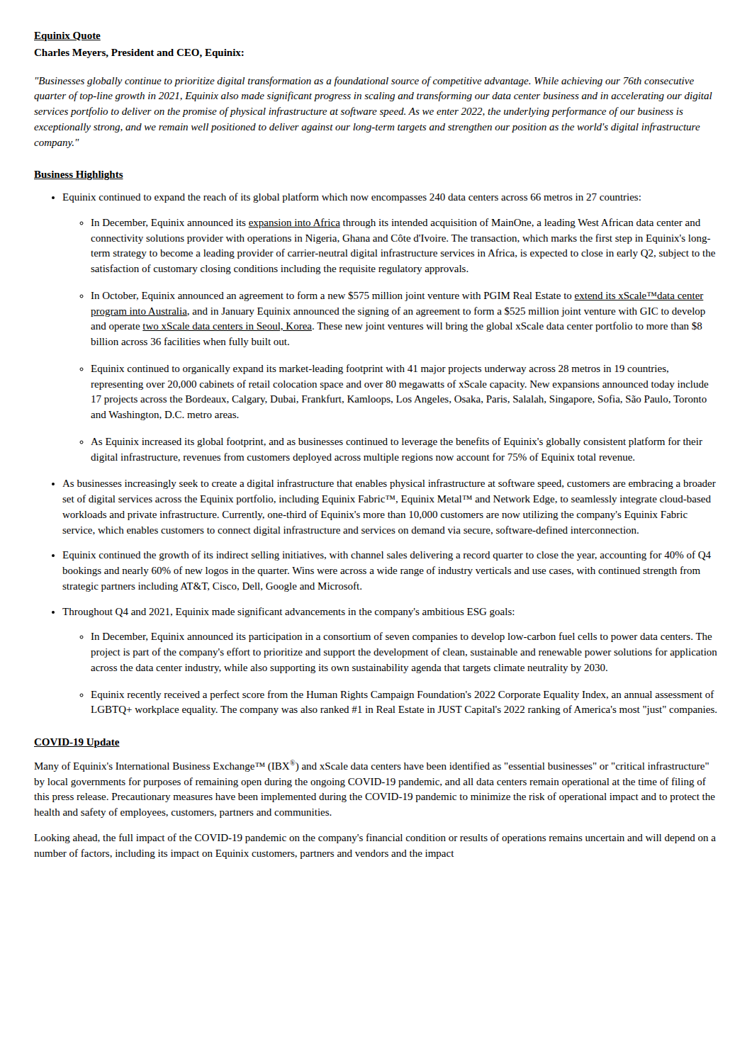Equinix Quote
Charles Meyers, President and CEO, Equinix:
"Businesses globally continue to prioritize digital transformation as a foundational source of competitive advantage. While achieving our 76th consecutive quarter of top-line growth in 2021, Equinix also made significant progress in scaling and transforming our data center business and in accelerating our digital services portfolio to deliver on the promise of physical infrastructure at software speed. As we enter 2022, the underlying performance of our business is exceptionally strong, and we remain well positioned to deliver against our long-term targets and strengthen our position as the world's digital infrastructure company."
Business Highlights
Equinix continued to expand the reach of its global platform which now encompasses 240 data centers across 66 metros in 27 countries:
In December, Equinix announced its expansion into Africa through its intended acquisition of MainOne, a leading West African data center and connectivity solutions provider with operations in Nigeria, Ghana and Côte d'Ivoire. The transaction, which marks the first step in Equinix's long-term strategy to become a leading provider of carrier-neutral digital infrastructure services in Africa, is expected to close in early Q2, subject to the satisfaction of customary closing conditions including the requisite regulatory approvals.
In October, Equinix announced an agreement to form a new $575 million joint venture with PGIM Real Estate to extend its xScale™data center program into Australia, and in January Equinix announced the signing of an agreement to form a $525 million joint venture with GIC to develop and operate two xScale data centers in Seoul, Korea. These new joint ventures will bring the global xScale data center portfolio to more than $8 billion across 36 facilities when fully built out.
Equinix continued to organically expand its market-leading footprint with 41 major projects underway across 28 metros in 19 countries, representing over 20,000 cabinets of retail colocation space and over 80 megawatts of xScale capacity. New expansions announced today include 17 projects across the Bordeaux, Calgary, Dubai, Frankfurt, Kamloops, Los Angeles, Osaka, Paris, Salalah, Singapore, Sofia, São Paulo, Toronto and Washington, D.C. metro areas.
As Equinix increased its global footprint, and as businesses continued to leverage the benefits of Equinix's globally consistent platform for their digital infrastructure, revenues from customers deployed across multiple regions now account for 75% of Equinix total revenue.
As businesses increasingly seek to create a digital infrastructure that enables physical infrastructure at software speed, customers are embracing a broader set of digital services across the Equinix portfolio, including Equinix Fabric™, Equinix Metal™ and Network Edge, to seamlessly integrate cloud-based workloads and private infrastructure. Currently, one-third of Equinix's more than 10,000 customers are now utilizing the company's Equinix Fabric service, which enables customers to connect digital infrastructure and services on demand via secure, software-defined interconnection.
Equinix continued the growth of its indirect selling initiatives, with channel sales delivering a record quarter to close the year, accounting for 40% of Q4 bookings and nearly 60% of new logos in the quarter. Wins were across a wide range of industry verticals and use cases, with continued strength from strategic partners including AT&T, Cisco, Dell, Google and Microsoft.
Throughout Q4 and 2021, Equinix made significant advancements in the company's ambitious ESG goals:
In December, Equinix announced its participation in a consortium of seven companies to develop low-carbon fuel cells to power data centers. The project is part of the company's effort to prioritize and support the development of clean, sustainable and renewable power solutions for application across the data center industry, while also supporting its own sustainability agenda that targets climate neutrality by 2030.
Equinix recently received a perfect score from the Human Rights Campaign Foundation's 2022 Corporate Equality Index, an annual assessment of LGBTQ+ workplace equality. The company was also ranked #1 in Real Estate in JUST Capital's 2022 ranking of America's most "just" companies.
COVID-19 Update
Many of Equinix's International Business Exchange™ (IBX®) and xScale data centers have been identified as "essential businesses" or "critical infrastructure" by local governments for purposes of remaining open during the ongoing COVID-19 pandemic, and all data centers remain operational at the time of filing of this press release. Precautionary measures have been implemented during the COVID-19 pandemic to minimize the risk of operational impact and to protect the health and safety of employees, customers, partners and communities.
Looking ahead, the full impact of the COVID-19 pandemic on the company's financial condition or results of operations remains uncertain and will depend on a number of factors, including its impact on Equinix customers, partners and vendors and the impact